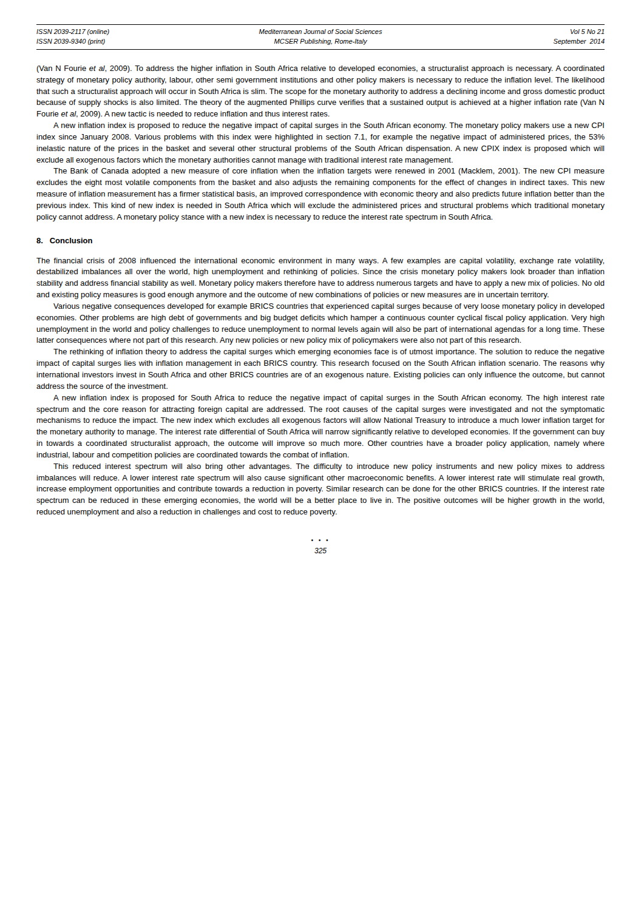| ISSN 2039-2117 (online) ISSN 2039-9340 (print) | Mediterranean Journal of Social Sciences MCSER Publishing, Rome-Italy | Vol 5 No 21 September 2014 |
(Van N Fourie et al, 2009). To address the higher inflation in South Africa relative to developed economies, a structuralist approach is necessary. A coordinated strategy of monetary policy authority, labour, other semi government institutions and other policy makers is necessary to reduce the inflation level. The likelihood that such a structuralist approach will occur in South Africa is slim. The scope for the monetary authority to address a declining income and gross domestic product because of supply shocks is also limited. The theory of the augmented Phillips curve verifies that a sustained output is achieved at a higher inflation rate (Van N Fourie et al, 2009). A new tactic is needed to reduce inflation and thus interest rates.
A new inflation index is proposed to reduce the negative impact of capital surges in the South African economy. The monetary policy makers use a new CPI index since January 2008. Various problems with this index were highlighted in section 7.1, for example the negative impact of administered prices, the 53% inelastic nature of the prices in the basket and several other structural problems of the South African dispensation. A new CPIX index is proposed which will exclude all exogenous factors which the monetary authorities cannot manage with traditional interest rate management.
The Bank of Canada adopted a new measure of core inflation when the inflation targets were renewed in 2001 (Macklem, 2001). The new CPI measure excludes the eight most volatile components from the basket and also adjusts the remaining components for the effect of changes in indirect taxes. This new measure of inflation measurement has a firmer statistical basis, an improved correspondence with economic theory and also predicts future inflation better than the previous index. This kind of new index is needed in South Africa which will exclude the administered prices and structural problems which traditional monetary policy cannot address. A monetary policy stance with a new index is necessary to reduce the interest rate spectrum in South Africa.
8. Conclusion
The financial crisis of 2008 influenced the international economic environment in many ways. A few examples are capital volatility, exchange rate volatility, destabilized imbalances all over the world, high unemployment and rethinking of policies. Since the crisis monetary policy makers look broader than inflation stability and address financial stability as well. Monetary policy makers therefore have to address numerous targets and have to apply a new mix of policies. No old and existing policy measures is good enough anymore and the outcome of new combinations of policies or new measures are in uncertain territory.
Various negative consequences developed for example BRICS countries that experienced capital surges because of very loose monetary policy in developed economies. Other problems are high debt of governments and big budget deficits which hamper a continuous counter cyclical fiscal policy application. Very high unemployment in the world and policy challenges to reduce unemployment to normal levels again will also be part of international agendas for a long time. These latter consequences where not part of this research. Any new policies or new policy mix of policymakers were also not part of this research.
The rethinking of inflation theory to address the capital surges which emerging economies face is of utmost importance. The solution to reduce the negative impact of capital surges lies with inflation management in each BRICS country. This research focused on the South African inflation scenario. The reasons why international investors invest in South Africa and other BRICS countries are of an exogenous nature. Existing policies can only influence the outcome, but cannot address the source of the investment.
A new inflation index is proposed for South Africa to reduce the negative impact of capital surges in the South African economy. The high interest rate spectrum and the core reason for attracting foreign capital are addressed. The root causes of the capital surges were investigated and not the symptomatic mechanisms to reduce the impact. The new index which excludes all exogenous factors will allow National Treasury to introduce a much lower inflation target for the monetary authority to manage. The interest rate differential of South Africa will narrow significantly relative to developed economies. If the government can buy in towards a coordinated structuralist approach, the outcome will improve so much more. Other countries have a broader policy application, namely where industrial, labour and competition policies are coordinated towards the combat of inflation.
This reduced interest spectrum will also bring other advantages. The difficulty to introduce new policy instruments and new policy mixes to address imbalances will reduce. A lower interest rate spectrum will also cause significant other macroeconomic benefits. A lower interest rate will stimulate real growth, increase employment opportunities and contribute towards a reduction in poverty. Similar research can be done for the other BRICS countries. If the interest rate spectrum can be reduced in these emerging economies, the world will be a better place to live in. The positive outcomes will be higher growth in the world, reduced unemployment and also a reduction in challenges and cost to reduce poverty.
• • •
325